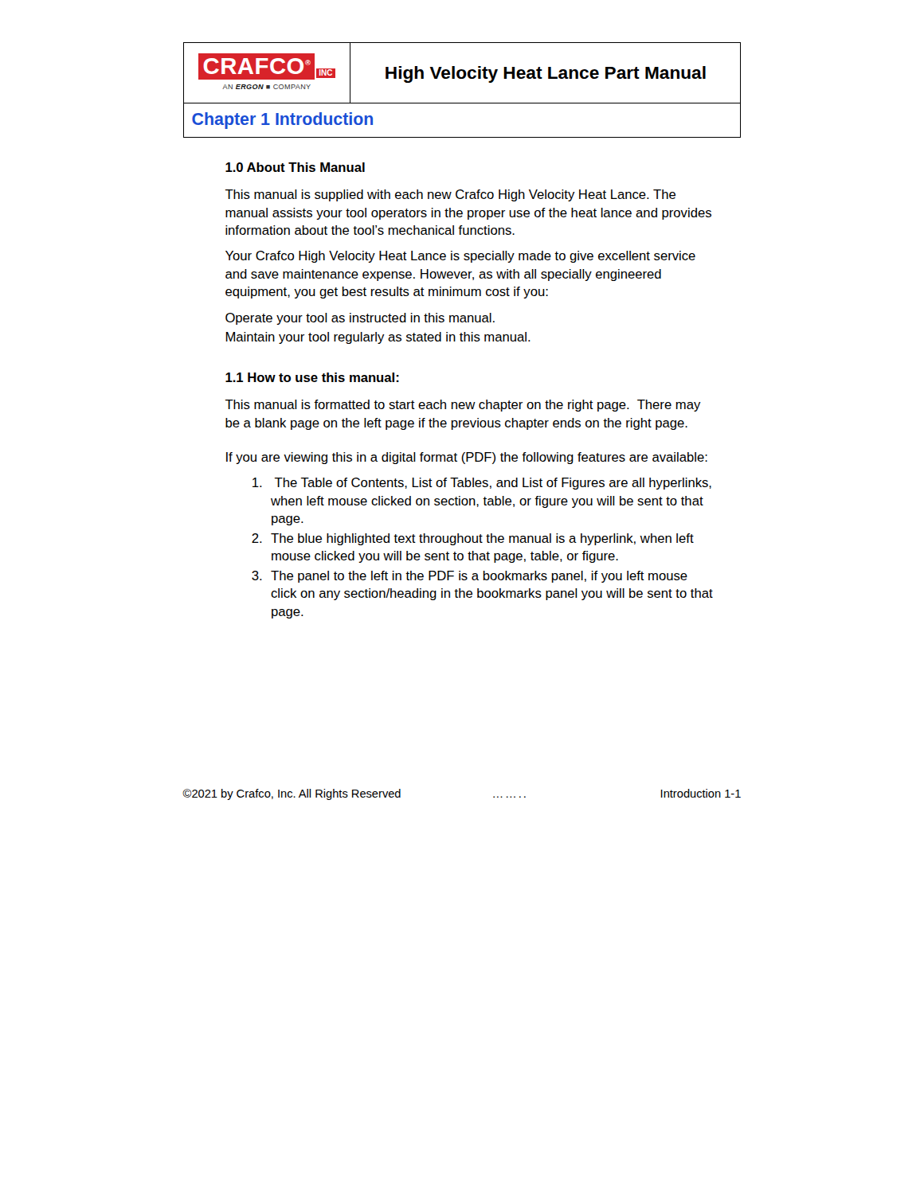CRAFCO®INC
AN ERGON ■ COMPANY
High Velocity Heat Lance Part Manual
Chapter 1 Introduction
1.0 About This Manual
This manual is supplied with each new Crafco High Velocity Heat Lance. The manual assists your tool operators in the proper use of the heat lance and provides information about the tool’s mechanical functions.
Your Crafco High Velocity Heat Lance is specially made to give excellent service and save maintenance expense. However, as with all specially engineered equipment, you get best results at minimum cost if you:
Operate your tool as instructed in this manual.
Maintain your tool regularly as stated in this manual.
1.1 How to use this manual:
This manual is formatted to start each new chapter on the right page. There may be a blank page on the left page if the previous chapter ends on the right page.
If you are viewing this in a digital format (PDF) the following features are available:
The Table of Contents, List of Tables, and List of Figures are all hyperlinks, when left mouse clicked on section, table, or figure you will be sent to that page.
The blue highlighted text throughout the manual is a hyperlink, when left mouse clicked you will be sent to that page, table, or figure.
The panel to the left in the PDF is a bookmarks panel, if you left mouse click on any section/heading in the bookmarks panel you will be sent to that page.
©2021 by Crafco, Inc. All Rights Reserved
……..
Introduction 1-1